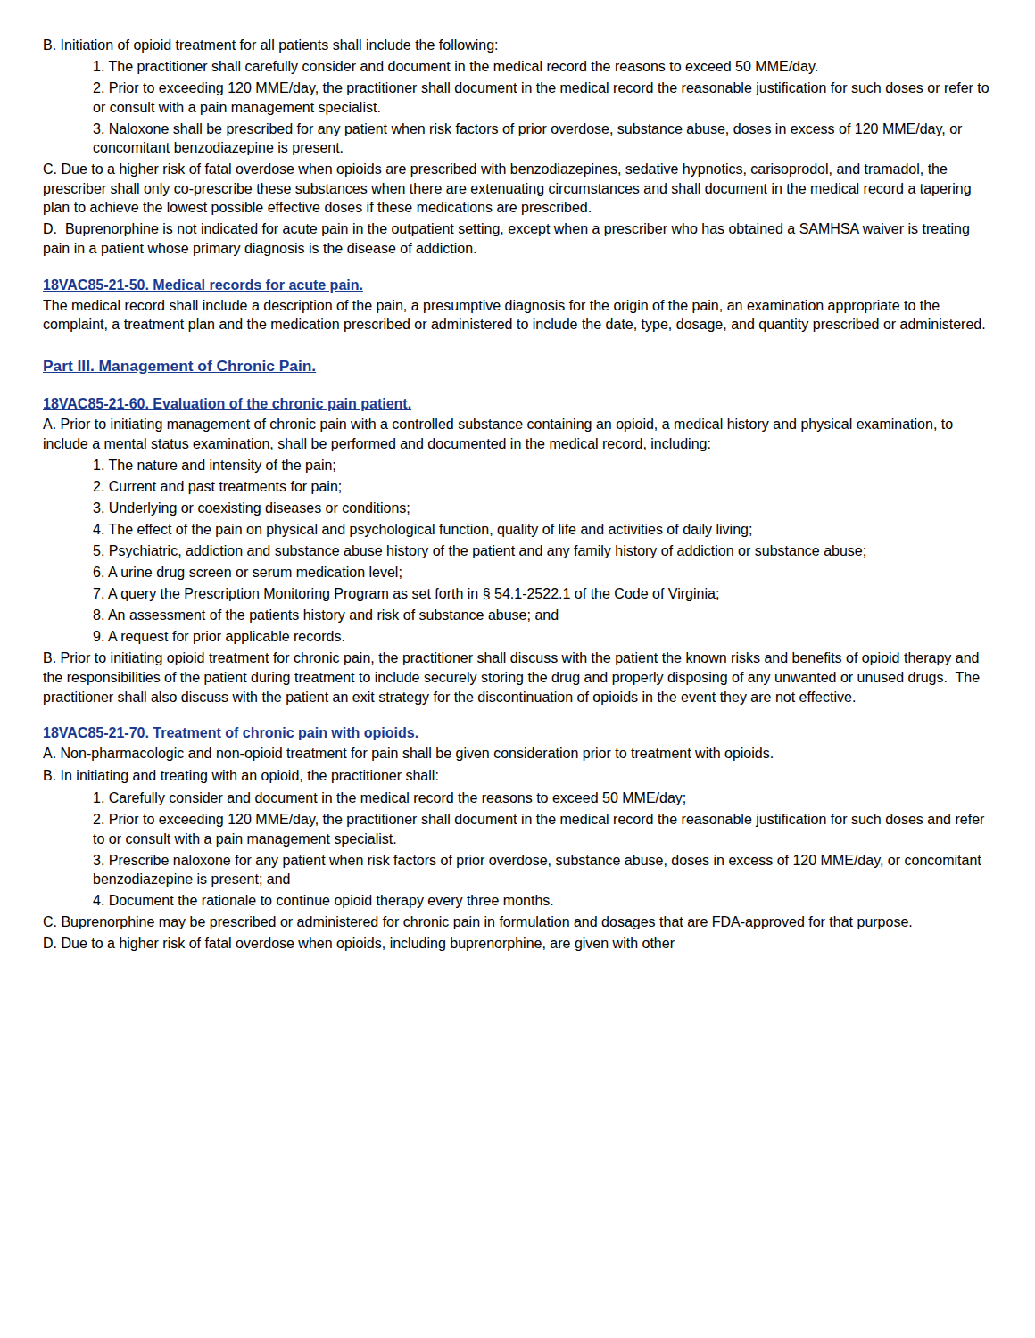B. Initiation of opioid treatment for all patients shall include the following:
1. The practitioner shall carefully consider and document in the medical record the reasons to exceed 50 MME/day.
2. Prior to exceeding 120 MME/day, the practitioner shall document in the medical record the reasonable justification for such doses or refer to or consult with a pain management specialist.
3. Naloxone shall be prescribed for any patient when risk factors of prior overdose, substance abuse, doses in excess of 120 MME/day, or concomitant benzodiazepine is present.
C. Due to a higher risk of fatal overdose when opioids are prescribed with benzodiazepines, sedative hypnotics, carisoprodol, and tramadol, the prescriber shall only co-prescribe these substances when there are extenuating circumstances and shall document in the medical record a tapering plan to achieve the lowest possible effective doses if these medications are prescribed.
D. Buprenorphine is not indicated for acute pain in the outpatient setting, except when a prescriber who has obtained a SAMHSA waiver is treating pain in a patient whose primary diagnosis is the disease of addiction.
18VAC85-21-50. Medical records for acute pain.
The medical record shall include a description of the pain, a presumptive diagnosis for the origin of the pain, an examination appropriate to the complaint, a treatment plan and the medication prescribed or administered to include the date, type, dosage, and quantity prescribed or administered.
Part III. Management of Chronic Pain.
18VAC85-21-60. Evaluation of the chronic pain patient.
A. Prior to initiating management of chronic pain with a controlled substance containing an opioid, a medical history and physical examination, to include a mental status examination, shall be performed and documented in the medical record, including:
1. The nature and intensity of the pain;
2. Current and past treatments for pain;
3. Underlying or coexisting diseases or conditions;
4. The effect of the pain on physical and psychological function, quality of life and activities of daily living;
5. Psychiatric, addiction and substance abuse history of the patient and any family history of addiction or substance abuse;
6. A urine drug screen or serum medication level;
7. A query the Prescription Monitoring Program as set forth in § 54.1-2522.1 of the Code of Virginia;
8. An assessment of the patients history and risk of substance abuse; and
9. A request for prior applicable records.
B. Prior to initiating opioid treatment for chronic pain, the practitioner shall discuss with the patient the known risks and benefits of opioid therapy and the responsibilities of the patient during treatment to include securely storing the drug and properly disposing of any unwanted or unused drugs. The practitioner shall also discuss with the patient an exit strategy for the discontinuation of opioids in the event they are not effective.
18VAC85-21-70. Treatment of chronic pain with opioids.
A. Non-pharmacologic and non-opioid treatment for pain shall be given consideration prior to treatment with opioids.
B. In initiating and treating with an opioid, the practitioner shall:
1. Carefully consider and document in the medical record the reasons to exceed 50 MME/day;
2. Prior to exceeding 120 MME/day, the practitioner shall document in the medical record the reasonable justification for such doses and refer to or consult with a pain management specialist.
3. Prescribe naloxone for any patient when risk factors of prior overdose, substance abuse, doses in excess of 120 MME/day, or concomitant benzodiazepine is present; and
4. Document the rationale to continue opioid therapy every three months.
C. Buprenorphine may be prescribed or administered for chronic pain in formulation and dosages that are FDA-approved for that purpose.
D. Due to a higher risk of fatal overdose when opioids, including buprenorphine, are given with other